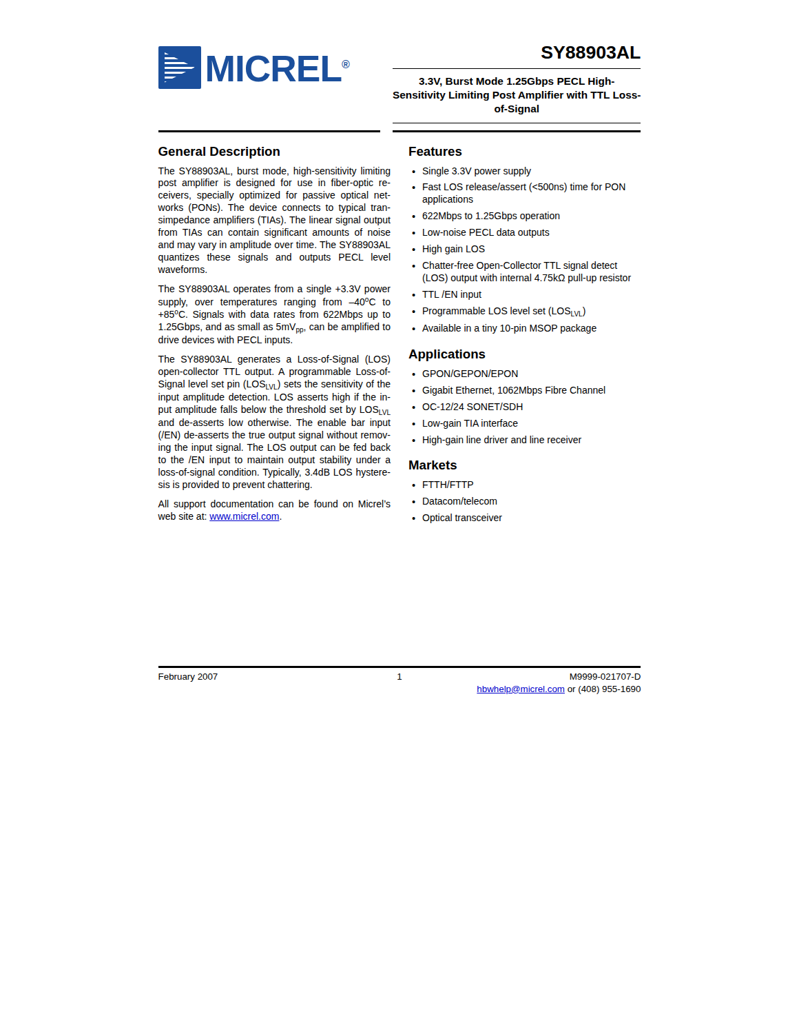MICREL®
SY88903AL
3.3V, Burst Mode 1.25Gbps PECL High-Sensitivity Limiting Post Amplifier with TTL Loss-of-Signal
General Description
The SY88903AL, burst mode, high-sensitivity limiting post amplifier is designed for use in fiber-optic receivers, specially optimized for passive optical networks (PONs). The device connects to typical transimpedance amplifiers (TIAs). The linear signal output from TIAs can contain significant amounts of noise and may vary in amplitude over time. The SY88903AL quantizes these signals and outputs PECL level waveforms.
The SY88903AL operates from a single +3.3V power supply, over temperatures ranging from –40oC to +85oC. Signals with data rates from 622Mbps up to 1.25Gbps, and as small as 5mVpp, can be amplified to drive devices with PECL inputs.
The SY88903AL generates a Loss-of-Signal (LOS) open-collector TTL output. A programmable Loss-of-Signal level set pin (LOSLVL) sets the sensitivity of the input amplitude detection. LOS asserts high if the input amplitude falls below the threshold set by LOSLVL and de-asserts low otherwise. The enable bar input (/EN) de-asserts the true output signal without removing the input signal. The LOS output can be fed back to the /EN input to maintain output stability under a loss-of-signal condition. Typically, 3.4dB LOS hysteresis is provided to prevent chattering.
All support documentation can be found on Micrel’s web site at: www.micrel.com.
Features
Single 3.3V power supply
Fast LOS release/assert (<500ns) time for PON applications
622Mbps to 1.25Gbps operation
Low-noise PECL data outputs
High gain LOS
Chatter-free Open-Collector TTL signal detect (LOS) output with internal 4.75kΩ pull-up resistor
TTL /EN input
Programmable LOS level set (LOSLVL)
Available in a tiny 10-pin MSOP package
Applications
GPON/GEPON/EPON
Gigabit Ethernet, 1062Mbps Fibre Channel
OC-12/24 SONET/SDH
Low-gain TIA interface
High-gain line driver and line receiver
Markets
FTTH/FTTP
Datacom/telecom
Optical transceiver
February 2007
1
M9999-021707-D
hbwhelp@micrel.com or (408) 955-1690